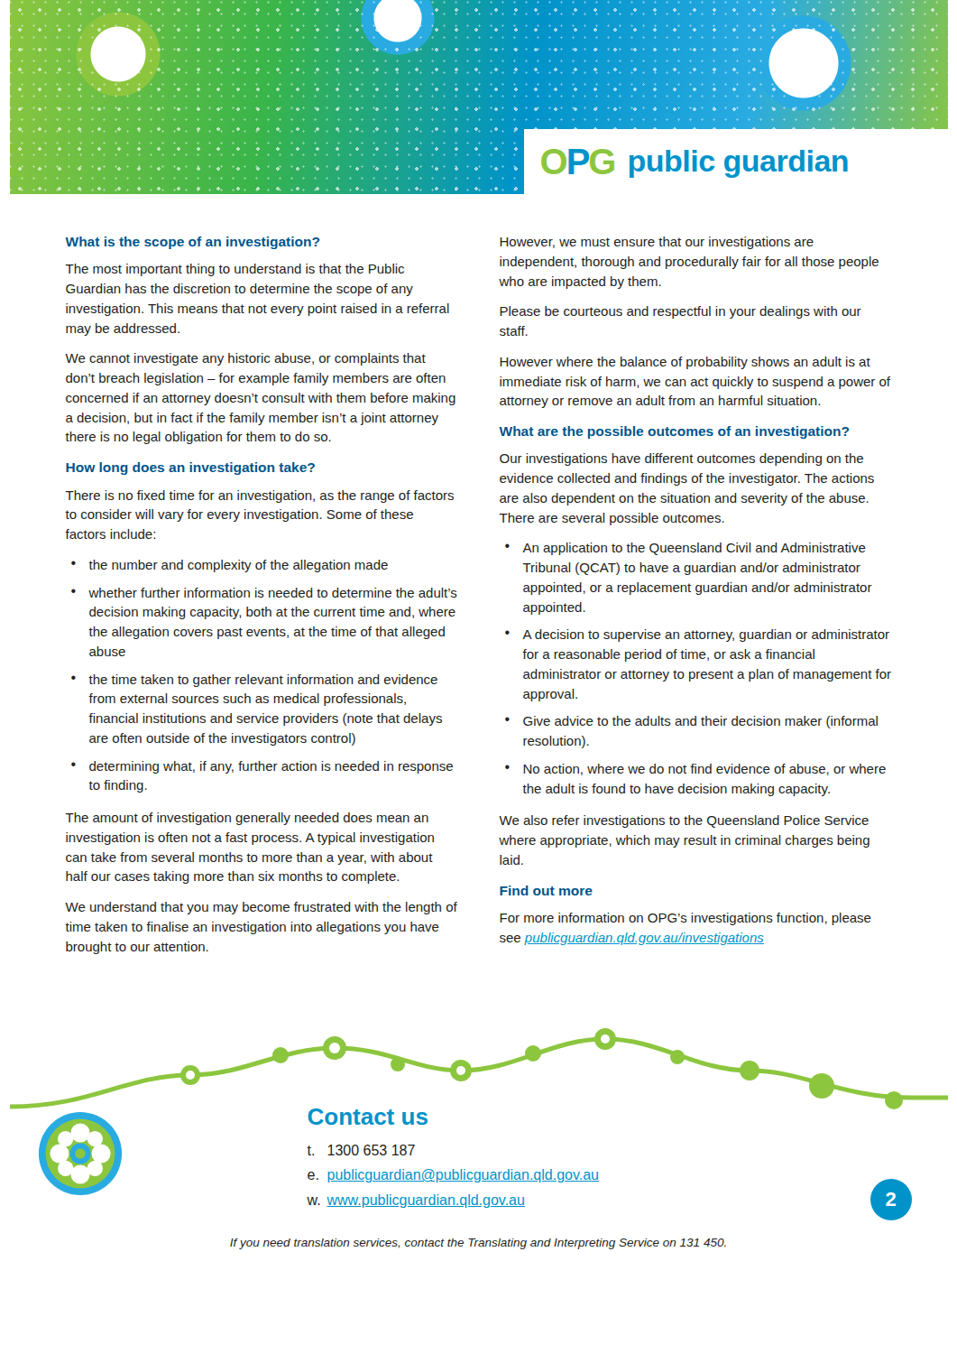OPG
public guardian
What is the scope of an investigation?
The most important thing to understand is that the Public Guardian has the discretion to determine the scope of any investigation. This means that not every point raised in a referral may be addressed.
We cannot investigate any historic abuse, or complaints that don’t breach legislation – for example family members are often concerned if an attorney doesn’t consult with them before making a decision, but in fact if the family member isn’t a joint attorney there is no legal obligation for them to do so.
How long does an investigation take?
There is no fixed time for an investigation, as the range of factors to consider will vary for every investigation. Some of these factors include:
the number and complexity of the allegation made
whether further information is needed to determine the adult’s decision making capacity, both at the current time and, where the allegation covers past events, at the time of that alleged abuse
the time taken to gather relevant information and evidence from external sources such as medical professionals, financial institutions and service providers (note that delays are often outside of the investigators control)
determining what, if any, further action is needed in response to finding.
The amount of investigation generally needed does mean an investigation is often not a fast process. A typical investigation can take from several months to more than a year, with about half our cases taking more than six months to complete.
We understand that you may become frustrated with the length of time taken to finalise an investigation into allegations you have brought to our attention.
However, we must ensure that our investigations are independent, thorough and procedurally fair for all those people who are impacted by them.
Please be courteous and respectful in your dealings with our staff.
However where the balance of probability shows an adult is at immediate risk of harm, we can act quickly to suspend a power of attorney or remove an adult from an harmful situation.
What are the possible outcomes of an investigation?
Our investigations have different outcomes depending on the evidence collected and findings of the investigator. The actions are also dependent on the situation and severity of the abuse. There are several possible outcomes.
An application to the Queensland Civil and Administrative Tribunal (QCAT) to have a guardian and/or administrator appointed, or a replacement guardian and/or administrator appointed.
A decision to supervise an attorney, guardian or administrator for a reasonable period of time, or ask a financial administrator or attorney to present a plan of management for approval.
Give advice to the adults and their decision maker (informal resolution).
No action, where we do not find evidence of abuse, or where the adult is found to have decision making capacity.
We also refer investigations to the Queensland Police Service where appropriate, which may result in criminal charges being laid.
Find out more
For more information on OPG’s investigations function, please see publicguardian.qld.gov.au/investigations
Contact us
t. 1300 653 187
e. publicguardian@publicguardian.qld.gov.au
w. www.publicguardian.qld.gov.au
If you need translation services, contact the Translating and Interpreting Service on 131 450.
2